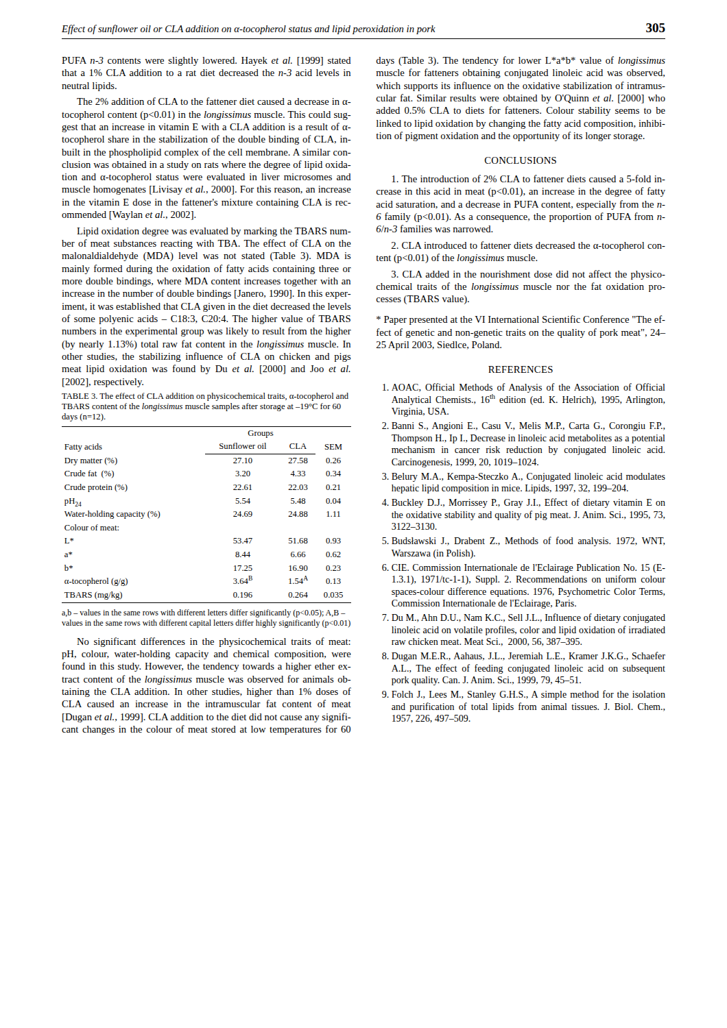Effect of sunflower oil or CLA addition on α-tocopherol status and lipid peroxidation in pork 305
PUFA n-3 contents were slightly lowered. Hayek et al. [1999] stated that a 1% CLA addition to a rat diet decreased the n-3 acid levels in neutral lipids.
The 2% addition of CLA to the fattener diet caused a decrease in α-tocopherol content (p<0.01) in the longissimus muscle. This could suggest that an increase in vitamin E with a CLA addition is a result of α-tocopherol share in the stabilization of the double binding of CLA, inbuilt in the phospholipid complex of the cell membrane. A similar conclusion was obtained in a study on rats where the degree of lipid oxidation and α-tocopherol status were evaluated in liver microsomes and muscle homogenates [Livisay et al., 2000]. For this reason, an increase in the vitamin E dose in the fattener's mixture containing CLA is recommended [Waylan et al., 2002].
Lipid oxidation degree was evaluated by marking the TBARS number of meat substances reacting with TBA. The effect of CLA on the malonaldialdehyde (MDA) level was not stated (Table 3). MDA is mainly formed during the oxidation of fatty acids containing three or more double bindings, where MDA content increases together with an increase in the number of double bindings [Janero, 1990]. In this experiment, it was established that CLA given in the diet decreased the levels of some polyenic acids – C18:3, C20:4. The higher value of TBARS numbers in the experimental group was likely to result from the higher (by nearly 1.13%) total raw fat content in the longissimus muscle. In other studies, the stabilizing influence of CLA on chicken and pigs meat lipid oxidation was found by Du et al. [2000] and Joo et al. [2002], respectively.
TABLE 3. The effect of CLA addition on physicochemical traits, α-tocopherol and TBARS content of the longissimus muscle samples after storage at –19°C for 60 days (n=12).
| Fatty acids | Groups | SEM |
| --- | --- | --- |
| Sunflower oil | CLA |
| Dry matter (%) | 27.10 | 27.58 | 0.26 |
| Crude fat (%) | 3.20 | 4.33 | 0.34 |
| Crude protein (%) | 22.61 | 22.03 | 0.21 |
| pH 24 | 5.54 | 5.48 | 0.04 |
| Water-holding capacity (%) | 24.69 | 24.88 | 1.11 |
| Colour of meat: | | | |
| L* | 53.47 | 51.68 | 0.93 |
| a* | 8.44 | 6.66 | 0.62 |
| b* | 17.25 | 16.90 | 0.23 |
| α-tocopherol (g/g) | 3.64 B | 1.54 A | 0.13 |
| TBARS (mg/kg) | 0.196 | 0.264 | 0.035 |
a,b – values in the same rows with different letters differ significantly (p<0.05); A,B – values in the same rows with different capital letters differ highly significantly (p<0.01)
No significant differences in the physicochemical traits of meat: pH, colour, water-holding capacity and chemical composition, were found in this study. However, the tendency towards a higher ether extract content of the longissimus muscle was observed for animals obtaining the CLA addition. In other studies, higher than 1% doses of CLA caused an increase in the intramuscular fat content of meat [Dugan et al., 1999]. CLA addition to the diet did not cause any significant changes in the colour of meat stored at low temperatures for 60 days (Table 3). The tendency for lower L*a*b* value of longissimus muscle for fatteners obtaining conjugated linoleic acid was observed, which supports its influence on the oxidative stabilization of intramuscular fat. Similar results were obtained by O'Quinn et al. [2000] who added 0.5% CLA to diets for fatteners. Colour stability seems to be linked to lipid oxidation by changing the fatty acid composition, inhibition of pigment oxidation and the opportunity of its longer storage.
Conclusions
1. The introduction of 2% CLA to fattener diets caused a 5-fold increase in this acid in meat (p<0.01), an increase in the degree of fatty acid saturation, and a decrease in PUFA content, especially from the n-6 family (p<0.01). As a consequence, the proportion of PUFA from n-6/n-3 families was narrowed.
2. CLA introduced to fattener diets decreased the α-tocopherol content (p<0.01) of the longissimus muscle.
3. CLA added in the nourishment dose did not affect the physicochemical traits of the longissimus muscle nor the fat oxidation processes (TBARS value).
* Paper presented at the VI International Scientific Conference "The effect of genetic and non-genetic traits on the quality of pork meat", 24–25 April 2003, Siedlce, Poland.
References
AOAC, Official Methods of Analysis of the Association of Official Analytical Chemists., 16th edition (ed. K. Helrich), 1995, Arlington, Virginia, USA.
Banni S., Angioni E., Casu V., Melis M.P., Carta G., Corongiu F.P., Thompson H., Ip I., Decrease in linoleic acid metabolites as a potential mechanism in cancer risk reduction by conjugated linoleic acid. Carcinogenesis, 1999, 20, 1019–1024.
Belury M.A., Kempa-Steczko A., Conjugated linoleic acid modulates hepatic lipid composition in mice. Lipids, 1997, 32, 199–204.
Buckley D.J., Morrissey P., Gray J.I., Effect of dietary vitamin E on the oxidative stability and quality of pig meat. J. Anim. Sci., 1995, 73, 3122–3130.
Budsławski J., Drabent Z., Methods of food analysis. 1972, WNT, Warszawa (in Polish).
CIE. Commission Internationale de l'Eclairage Publication No. 15 (E-1.3.1), 1971/tc-1-1), Suppl. 2. Recommendations on uniform colour spaces-colour difference equations. 1976, Psychometric Color Terms, Commission Internationale de l'Eclairage, Paris.
Du M., Ahn D.U., Nam K.C., Sell J.L., Influence of dietary conjugated linoleic acid on volatile profiles, color and lipid oxidation of irradiated raw chicken meat. Meat Sci., 2000, 56, 387–395.
Dugan M.E.R., Aahaus, J.L., Jeremiah L.E., Kramer J.K.G., Schaefer A.L., The effect of feeding conjugated linoleic acid on subsequent pork quality. Can. J. Anim. Sci., 1999, 79, 45–51.
Folch J., Lees M., Stanley G.H.S., A simple method for the isolation and purification of total lipids from animal tissues. J. Biol. Chem., 1957, 226, 497–509.